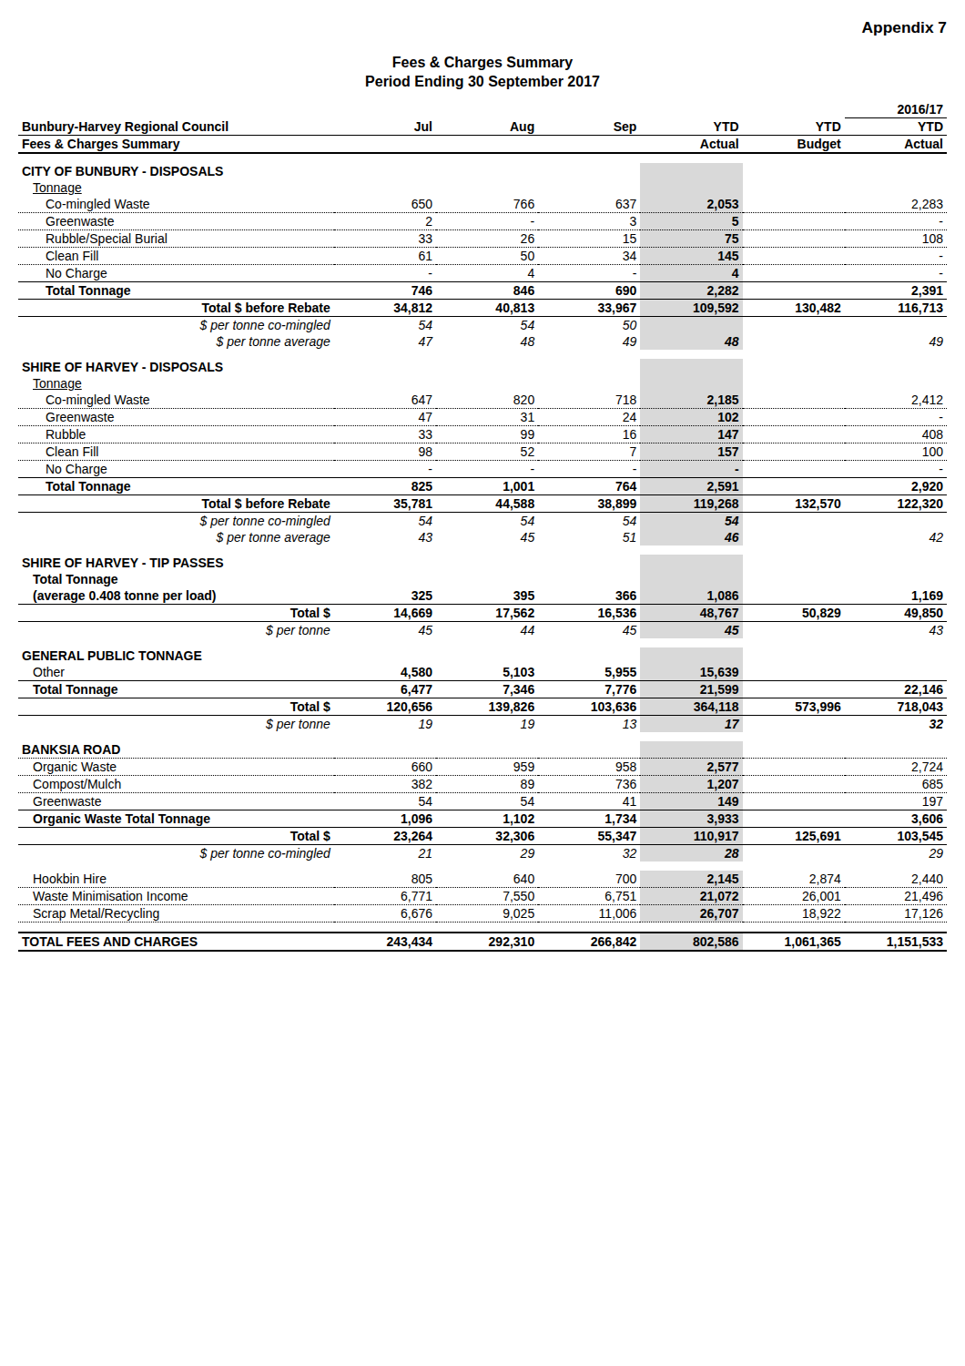Appendix 7
Fees & Charges Summary
Period Ending 30 September 2017
| | | | | | | 2016/17 |
| Bunbury-Harvey Regional Council | Jul | Aug | Sep | YTD | YTD | YTD |
| Fees & Charges Summary | | | | Actual | Budget | Actual |
| CITY OF BUNBURY - DISPOSALS | | | | | | |
| Tonnage | | | | | | |
| Co-mingled Waste | 650 | 766 | 637 | 2,053 | | 2,283 |
| Greenwaste | 2 | - | 3 | 5 | | - |
| Rubble/Special Burial | 33 | 26 | 15 | 75 | | 108 |
| Clean Fill | 61 | 50 | 34 | 145 | | - |
| No Charge | - | 4 | - | 4 | | - |
| Total Tonnage | 746 | 846 | 690 | 2,282 | | 2,391 |
| Total $ before Rebate | 34,812 | 40,813 | 33,967 | 109,592 | 130,482 | 116,713 |
| $ per tonne co-mingled | 54 | 54 | 50 | | | |
| $ per tonne average | 47 | 48 | 49 | 48 | | 49 |
| SHIRE OF HARVEY - DISPOSALS | | | | | | |
| Tonnage | | | | | | |
| Co-mingled Waste | 647 | 820 | 718 | 2,185 | | 2,412 |
| Greenwaste | 47 | 31 | 24 | 102 | | - |
| Rubble | 33 | 99 | 16 | 147 | | 408 |
| Clean Fill | 98 | 52 | 7 | 157 | | 100 |
| No Charge | - | - | - | - | | - |
| Total Tonnage | 825 | 1,001 | 764 | 2,591 | | 2,920 |
| Total $ before Rebate | 35,781 | 44,588 | 38,899 | 119,268 | 132,570 | 122,320 |
| $ per tonne co-mingled | 54 | 54 | 54 | 54 | | |
| $ per tonne average | 43 | 45 | 51 | 46 | | 42 |
| SHIRE OF HARVEY - TIP PASSES | | | | | | |
| Total Tonnage | | | | | | |
| (average 0.408 tonne per load) | 325 | 395 | 366 | 1,086 | | 1,169 |
| Total $ | 14,669 | 17,562 | 16,536 | 48,767 | 50,829 | 49,850 |
| $ per tonne | 45 | 44 | 45 | 45 | | 43 |
| GENERAL PUBLIC TONNAGE | | | | | | |
| Other | 4,580 | 5,103 | 5,955 | 15,639 | | |
| Total Tonnage | 6,477 | 7,346 | 7,776 | 21,599 | | 22,146 |
| Total $ | 120,656 | 139,826 | 103,636 | 364,118 | 573,996 | 718,043 |
| $ per tonne | 19 | 19 | 13 | 17 | | 32 |
| BANKSIA ROAD | | | | | | |
| Organic Waste | 660 | 959 | 958 | 2,577 | | 2,724 |
| Compost/Mulch | 382 | 89 | 736 | 1,207 | | 685 |
| Greenwaste | 54 | 54 | 41 | 149 | | 197 |
| Organic Waste Total Tonnage | 1,096 | 1,102 | 1,734 | 3,933 | | 3,606 |
| Total $ | 23,264 | 32,306 | 55,347 | 110,917 | 125,691 | 103,545 |
| $ per tonne co-mingled | 21 | 29 | 32 | 28 | | 29 |
| Hookbin Hire | 805 | 640 | 700 | 2,145 | 2,874 | 2,440 |
| Waste Minimisation Income | 6,771 | 7,550 | 6,751 | 21,072 | 26,001 | 21,496 |
| Scrap Metal/Recycling | 6,676 | 9,025 | 11,006 | 26,707 | 18,922 | 17,126 |
| TOTAL FEES AND CHARGES | 243,434 | 292,310 | 266,842 | 802,586 | 1,061,365 | 1,151,533 |